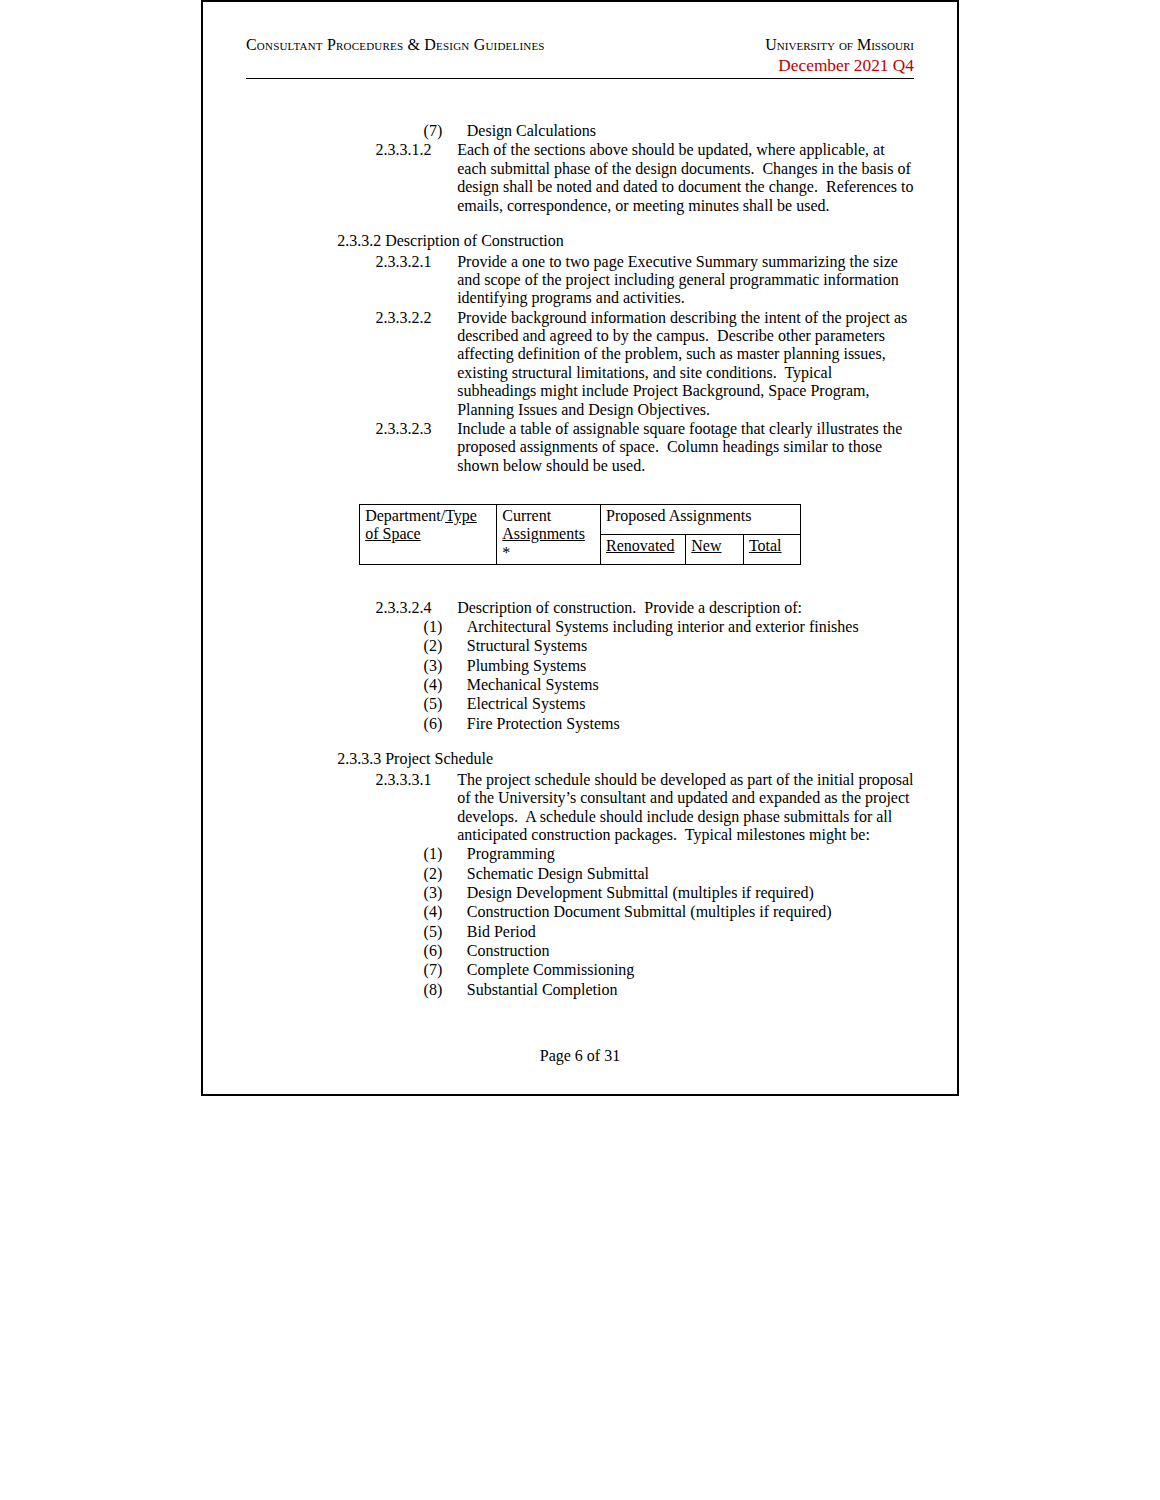Consultant Procedures & Design Guidelines
University of Missouri
December 2021 Q4
(7)
Design Calculations
2.3.3.1.2
Each of the sections above should be updated, where applicable, at each submittal phase of the design documents. Changes in the basis of design shall be noted and dated to document the change. References to emails, correspondence, or meeting minutes shall be used.
2.3.3.2 Description of Construction
2.3.3.2.1
Provide a one to two page Executive Summary summarizing the size and scope of the project including general programmatic information identifying programs and activities.
2.3.3.2.2
Provide background information describing the intent of the project as described and agreed to by the campus. Describe other parameters affecting definition of the problem, such as master planning issues, existing structural limitations, and site conditions. Typical subheadings might include Project Background, Space Program, Planning Issues and Design Objectives.
2.3.3.2.3
Include a table of assignable square footage that clearly illustrates the proposed assignments of space. Column headings similar to those shown below should be used.
| Department/ Type of Space | Current Assignments * | Proposed Assignments |
| Renovated | New | Total |
2.3.3.2.4
Description of construction. Provide a description of:
(1)
Architectural Systems including interior and exterior finishes
(2)
Structural Systems
(3)
Plumbing Systems
(4)
Mechanical Systems
(5)
Electrical Systems
(6)
Fire Protection Systems
2.3.3.3 Project Schedule
2.3.3.3.1
The project schedule should be developed as part of the initial proposal of the University’s consultant and updated and expanded as the project develops. A schedule should include design phase submittals for all anticipated construction packages. Typical milestones might be:
(1)
Programming
(2)
Schematic Design Submittal
(3)
Design Development Submittal (multiples if required)
(4)
Construction Document Submittal (multiples if required)
(5)
Bid Period
(6)
Construction
(7)
Complete Commissioning
(8)
Substantial Completion
Page 6 of 31